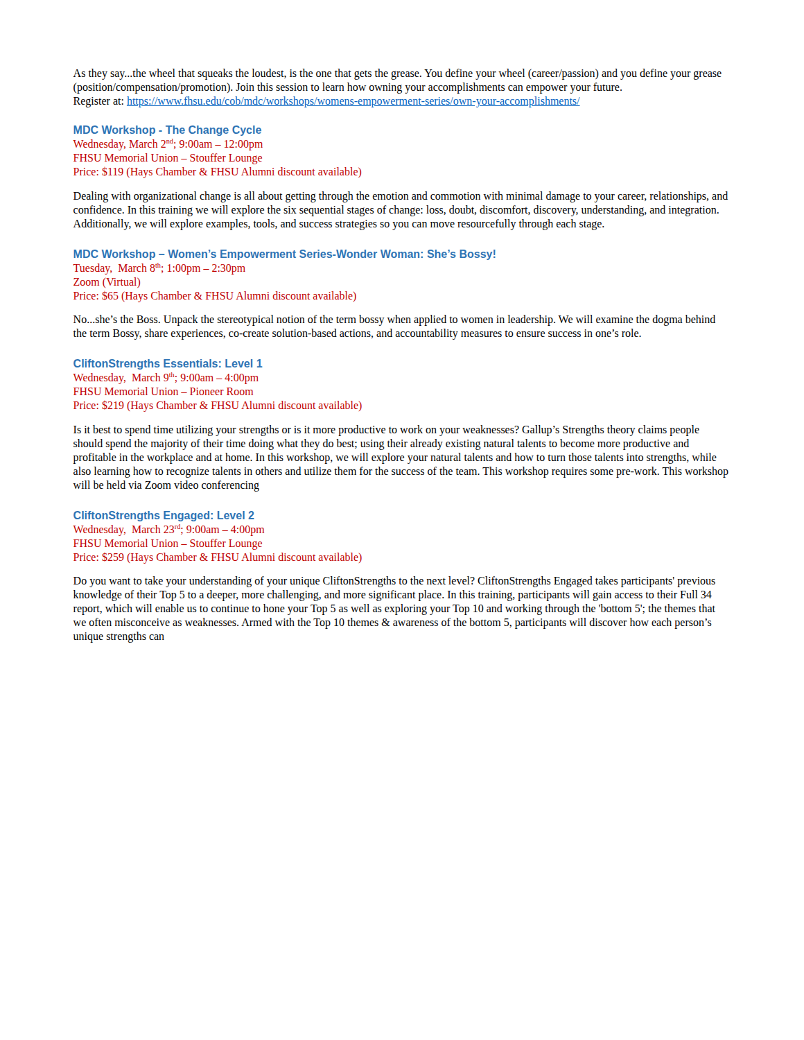As they say...the wheel that squeaks the loudest, is the one that gets the grease. You define your wheel (career/passion) and you define your grease (position/compensation/promotion). Join this session to learn how owning your accomplishments can empower your future.
Register at: https://www.fhsu.edu/cob/mdc/workshops/womens-empowerment-series/own-your-accomplishments/
MDC Workshop - The Change Cycle
Wednesday, March 2nd; 9:00am – 12:00pm
FHSU Memorial Union – Stouffer Lounge
Price: $119 (Hays Chamber & FHSU Alumni discount available)
Dealing with organizational change is all about getting through the emotion and commotion with minimal damage to your career, relationships, and confidence. In this training we will explore the six sequential stages of change: loss, doubt, discomfort, discovery, understanding, and integration. Additionally, we will explore examples, tools, and success strategies so you can move resourcefully through each stage.
MDC Workshop – Women’s Empowerment Series-Wonder Woman: She’s Bossy!
Tuesday, March 8th; 1:00pm – 2:30pm
Zoom (Virtual)
Price: $65 (Hays Chamber & FHSU Alumni discount available)
No...she’s the Boss. Unpack the stereotypical notion of the term bossy when applied to women in leadership. We will examine the dogma behind the term Bossy, share experiences, co-create solution-based actions, and accountability measures to ensure success in one’s role.
CliftonStrengths Essentials: Level 1
Wednesday, March 9th; 9:00am – 4:00pm
FHSU Memorial Union – Pioneer Room
Price: $219 (Hays Chamber & FHSU Alumni discount available)
Is it best to spend time utilizing your strengths or is it more productive to work on your weaknesses? Gallup’s Strengths theory claims people should spend the majority of their time doing what they do best; using their already existing natural talents to become more productive and profitable in the workplace and at home. In this workshop, we will explore your natural talents and how to turn those talents into strengths, while also learning how to recognize talents in others and utilize them for the success of the team. This workshop requires some pre-work. This workshop will be held via Zoom video conferencing
CliftonStrengths Engaged: Level 2
Wednesday, March 23rd; 9:00am – 4:00pm
FHSU Memorial Union – Stouffer Lounge
Price: $259 (Hays Chamber & FHSU Alumni discount available)
Do you want to take your understanding of your unique CliftonStrengths to the next level? CliftonStrengths Engaged takes participants' previous knowledge of their Top 5 to a deeper, more challenging, and more significant place. In this training, participants will gain access to their Full 34 report, which will enable us to continue to hone your Top 5 as well as exploring your Top 10 and working through the 'bottom 5'; the themes that we often misconceive as weaknesses. Armed with the Top 10 themes & awareness of the bottom 5, participants will discover how each person’s unique strengths can